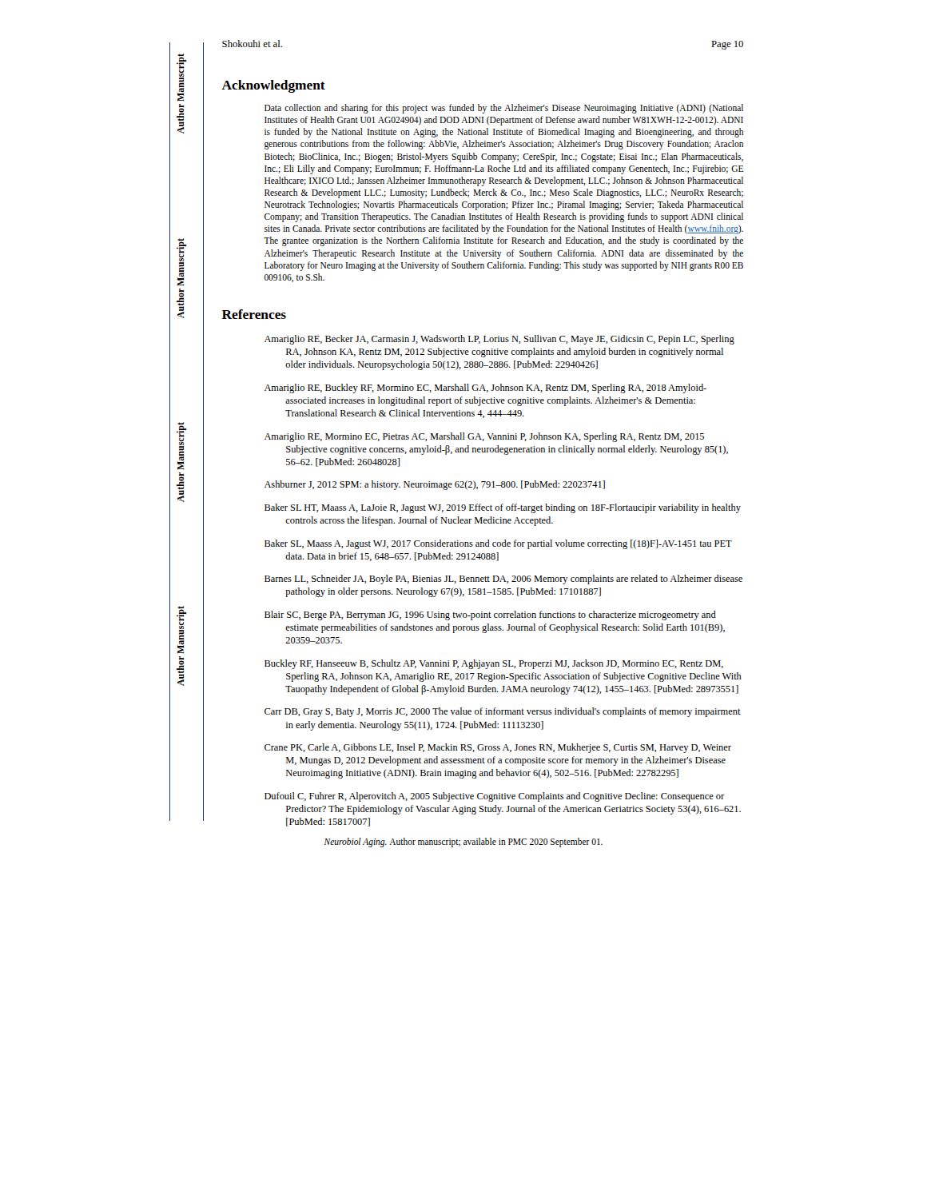Author Manuscript
Author Manuscript
Author Manuscript
Author Manuscript
Shokouhi et al. Page 10
Acknowledgment
Data collection and sharing for this project was funded by the Alzheimer's Disease Neuroimaging Initiative (ADNI) (National Institutes of Health Grant U01 AG024904) and DOD ADNI (Department of Defense award number W81XWH-12-2-0012). ADNI is funded by the National Institute on Aging, the National Institute of Biomedical Imaging and Bioengineering, and through generous contributions from the following: AbbVie, Alzheimer's Association; Alzheimer's Drug Discovery Foundation; Araclon Biotech; BioClinica, Inc.; Biogen; Bristol-Myers Squibb Company; CereSpir, Inc.; Cogstate; Eisai Inc.; Elan Pharmaceuticals, Inc.; Eli Lilly and Company; EuroImmun; F. Hoffmann-La Roche Ltd and its affiliated company Genentech, Inc.; Fujirebio; GE Healthcare; IXICO Ltd.; Janssen Alzheimer Immunotherapy Research & Development, LLC.; Johnson & Johnson Pharmaceutical Research & Development LLC.; Lumosity; Lundbeck; Merck & Co., Inc.; Meso Scale Diagnostics, LLC.; NeuroRx Research; Neurotrack Technologies; Novartis Pharmaceuticals Corporation; Pfizer Inc.; Piramal Imaging; Servier; Takeda Pharmaceutical Company; and Transition Therapeutics. The Canadian Institutes of Health Research is providing funds to support ADNI clinical sites in Canada. Private sector contributions are facilitated by the Foundation for the National Institutes of Health (www.fnih.org). The grantee organization is the Northern California Institute for Research and Education, and the study is coordinated by the Alzheimer's Therapeutic Research Institute at the University of Southern California. ADNI data are disseminated by the Laboratory for Neuro Imaging at the University of Southern California. Funding: This study was supported by NIH grants R00 EB 009106, to S.Sh.
References
Amariglio RE, Becker JA, Carmasin J, Wadsworth LP, Lorius N, Sullivan C, Maye JE, Gidicsin C, Pepin LC, Sperling RA, Johnson KA, Rentz DM, 2012 Subjective cognitive complaints and amyloid burden in cognitively normal older individuals. Neuropsychologia 50(12), 2880–2886. [PubMed: 22940426]
Amariglio RE, Buckley RF, Mormino EC, Marshall GA, Johnson KA, Rentz DM, Sperling RA, 2018 Amyloid-associated increases in longitudinal report of subjective cognitive complaints. Alzheimer's & Dementia: Translational Research & Clinical Interventions 4, 444–449.
Amariglio RE, Mormino EC, Pietras AC, Marshall GA, Vannini P, Johnson KA, Sperling RA, Rentz DM, 2015 Subjective cognitive concerns, amyloid-β, and neurodegeneration in clinically normal elderly. Neurology 85(1), 56–62. [PubMed: 26048028]
Ashburner J, 2012 SPM: a history. Neuroimage 62(2), 791–800. [PubMed: 22023741]
Baker SL HT, Maass A, LaJoie R, Jagust WJ, 2019 Effect of off-target binding on 18F-Flortaucipir variability in healthy controls across the lifespan. Journal of Nuclear Medicine Accepted.
Baker SL, Maass A, Jagust WJ, 2017 Considerations and code for partial volume correcting [(18)F]-AV-1451 tau PET data. Data in brief 15, 648–657. [PubMed: 29124088]
Barnes LL, Schneider JA, Boyle PA, Bienias JL, Bennett DA, 2006 Memory complaints are related to Alzheimer disease pathology in older persons. Neurology 67(9), 1581–1585. [PubMed: 17101887]
Blair SC, Berge PA, Berryman JG, 1996 Using two-point correlation functions to characterize microgeometry and estimate permeabilities of sandstones and porous glass. Journal of Geophysical Research: Solid Earth 101(B9), 20359–20375.
Buckley RF, Hanseeuw B, Schultz AP, Vannini P, Aghjayan SL, Properzi MJ, Jackson JD, Mormino EC, Rentz DM, Sperling RA, Johnson KA, Amariglio RE, 2017 Region-Specific Association of Subjective Cognitive Decline With Tauopathy Independent of Global β-Amyloid Burden. JAMA neurology 74(12), 1455–1463. [PubMed: 28973551]
Carr DB, Gray S, Baty J, Morris JC, 2000 The value of informant versus individual's complaints of memory impairment in early dementia. Neurology 55(11), 1724. [PubMed: 11113230]
Crane PK, Carle A, Gibbons LE, Insel P, Mackin RS, Gross A, Jones RN, Mukherjee S, Curtis SM, Harvey D, Weiner M, Mungas D, 2012 Development and assessment of a composite score for memory in the Alzheimer's Disease Neuroimaging Initiative (ADNI). Brain imaging and behavior 6(4), 502–516. [PubMed: 22782295]
Dufouil C, Fuhrer R, Alperovitch A, 2005 Subjective Cognitive Complaints and Cognitive Decline: Consequence or Predictor? The Epidemiology of Vascular Aging Study. Journal of the American Geriatrics Society 53(4), 616–621. [PubMed: 15817007]
Neurobiol Aging. Author manuscript; available in PMC 2020 September 01.